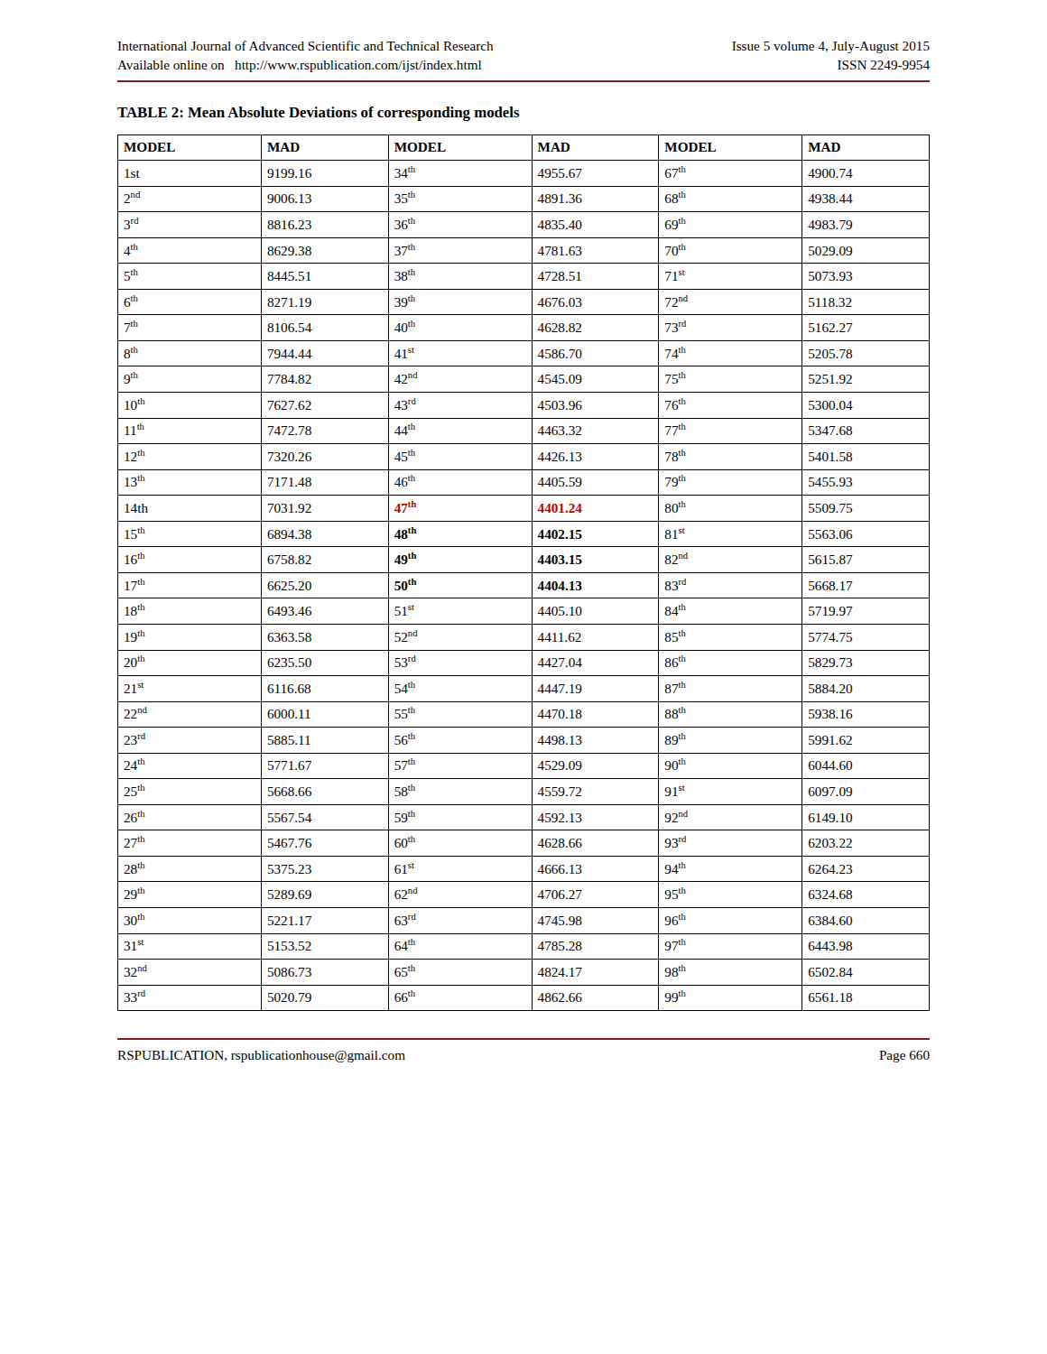International Journal of Advanced Scientific and Technical Research
Available online on http://www.rspublication.com/ijst/index.html
Issue 5 volume 4, July-August 2015
ISSN 2249-9954
TABLE 2: Mean Absolute Deviations of corresponding models
| MODEL | MAD | MODEL | MAD | MODEL | MAD |
| --- | --- | --- | --- | --- | --- |
| 1st | 9199.16 | 34 th | 4955.67 | 67 th | 4900.74 |
| 2 nd | 9006.13 | 35 th | 4891.36 | 68 th | 4938.44 |
| 3 rd | 8816.23 | 36 th | 4835.40 | 69 th | 4983.79 |
| 4 th | 8629.38 | 37 th | 4781.63 | 70 th | 5029.09 |
| 5 th | 8445.51 | 38 th | 4728.51 | 71 st | 5073.93 |
| 6 th | 8271.19 | 39 th | 4676.03 | 72 nd | 5118.32 |
| 7 th | 8106.54 | 40 th | 4628.82 | 73 rd | 5162.27 |
| 8 th | 7944.44 | 41 st | 4586.70 | 74 th | 5205.78 |
| 9 th | 7784.82 | 42 nd | 4545.09 | 75 th | 5251.92 |
| 10 th | 7627.62 | 43 rd | 4503.96 | 76 th | 5300.04 |
| 11 th | 7472.78 | 44 th | 4463.32 | 77 th | 5347.68 |
| 12 th | 7320.26 | 45 th | 4426.13 | 78 th | 5401.58 |
| 13 th | 7171.48 | 46 th | 4405.59 | 79 th | 5455.93 |
| 14th | 7031.92 | 47 th | 4401.24 | 80 th | 5509.75 |
| 15 th | 6894.38 | 48 th | 4402.15 | 81 st | 5563.06 |
| 16 th | 6758.82 | 49 th | 4403.15 | 82 nd | 5615.87 |
| 17 th | 6625.20 | 50 th | 4404.13 | 83 rd | 5668.17 |
| 18 th | 6493.46 | 51 st | 4405.10 | 84 th | 5719.97 |
| 19 th | 6363.58 | 52 nd | 4411.62 | 85 th | 5774.75 |
| 20 th | 6235.50 | 53 rd | 4427.04 | 86 th | 5829.73 |
| 21 st | 6116.68 | 54 th | 4447.19 | 87 th | 5884.20 |
| 22 nd | 6000.11 | 55 th | 4470.18 | 88 th | 5938.16 |
| 23 rd | 5885.11 | 56 th | 4498.13 | 89 th | 5991.62 |
| 24 th | 5771.67 | 57 th | 4529.09 | 90 th | 6044.60 |
| 25 th | 5668.66 | 58 th | 4559.72 | 91 st | 6097.09 |
| 26 th | 5567.54 | 59 th | 4592.13 | 92 nd | 6149.10 |
| 27 th | 5467.76 | 60 th | 4628.66 | 93 rd | 6203.22 |
| 28 th | 5375.23 | 61 st | 4666.13 | 94 th | 6264.23 |
| 29 th | 5289.69 | 62 nd | 4706.27 | 95 th | 6324.68 |
| 30 th | 5221.17 | 63 rd | 4745.98 | 96 th | 6384.60 |
| 31 st | 5153.52 | 64 th | 4785.28 | 97 th | 6443.98 |
| 32 nd | 5086.73 | 65 th | 4824.17 | 98 th | 6502.84 |
| 33 rd | 5020.79 | 66 th | 4862.66 | 99 th | 6561.18 |
RSPUBLICATION, rspublicationhouse@gmail.com
Page 660